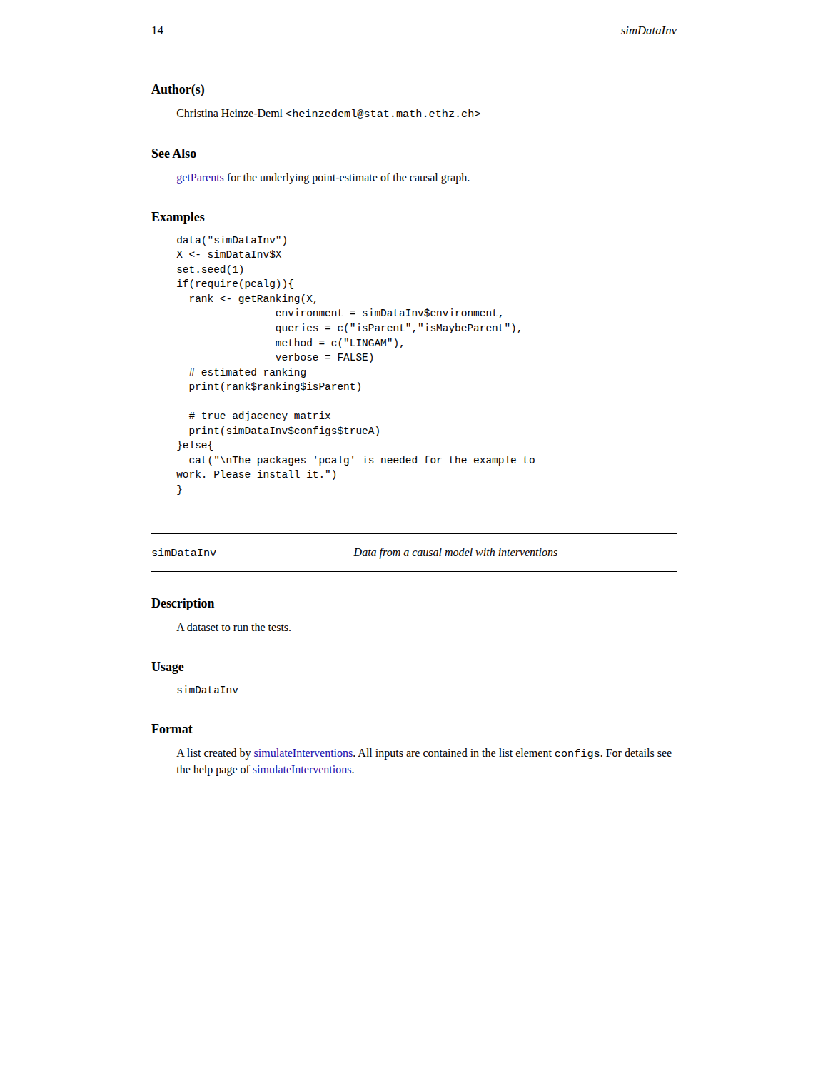14 simDataInv
Author(s)
Christina Heinze-Deml <heinzedeml@stat.math.ethz.ch>
See Also
getParents for the underlying point-estimate of the causal graph.
Examples
data("simDataInv")
X <- simDataInv$X
set.seed(1)
if(require(pcalg)){
  rank <- getRanking(X,
                environment = simDataInv$environment,
                queries = c("isParent","isMaybeParent"),
                method = c("LINGAM"),
                verbose = FALSE)
  # estimated ranking
  print(rank$ranking$isParent)

  # true adjacency matrix
  print(simDataInv$configs$trueA)
}else{
  cat("\nThe packages 'pcalg' is needed for the example to
work. Please install it.")
}
simDataInv Data from a causal model with interventions
Description
A dataset to run the tests.
Usage
simDataInv
Format
A list created by simulateInterventions. All inputs are contained in the list element configs. For details see the help page of simulateInterventions.